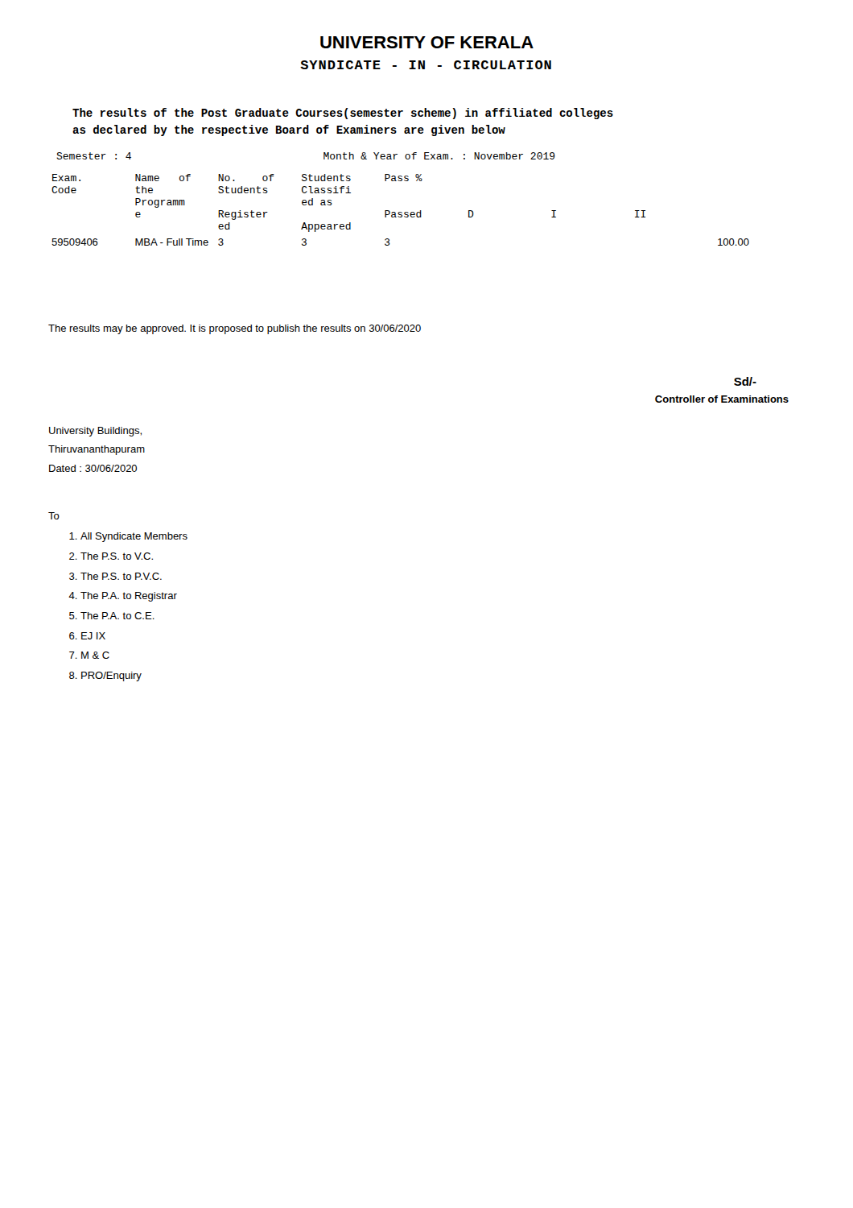UNIVERSITY OF KERALA
SYNDICATE - IN - CIRCULATION
The results of the Post Graduate Courses(semester scheme) in affiliated colleges
as declared by the respective Board of Examiners are given below
Semester : 4 Month & Year of Exam. : November 2019
| Exam. Code | Name of the Programm e | No. of Students Register ed | Students Classifi ed as Appeared | Pass % Passed | D | I | II | |
| --- | --- | --- | --- | --- | --- | --- | --- | --- |
| 59509406 | MBA - Full Time | 3 | 3 | 3 | | | | 100.00 |
The results may be approved. It is proposed to publish the results on 30/06/2020
Sd/-
Controller of Examinations
University Buildings,
Thiruvananthapuram
Dated : 30/06/2020
To
All Syndicate Members
The P.S. to V.C.
The P.S. to P.V.C.
The P.A. to Registrar
The P.A. to C.E.
EJ IX
M & C
PRO/Enquiry